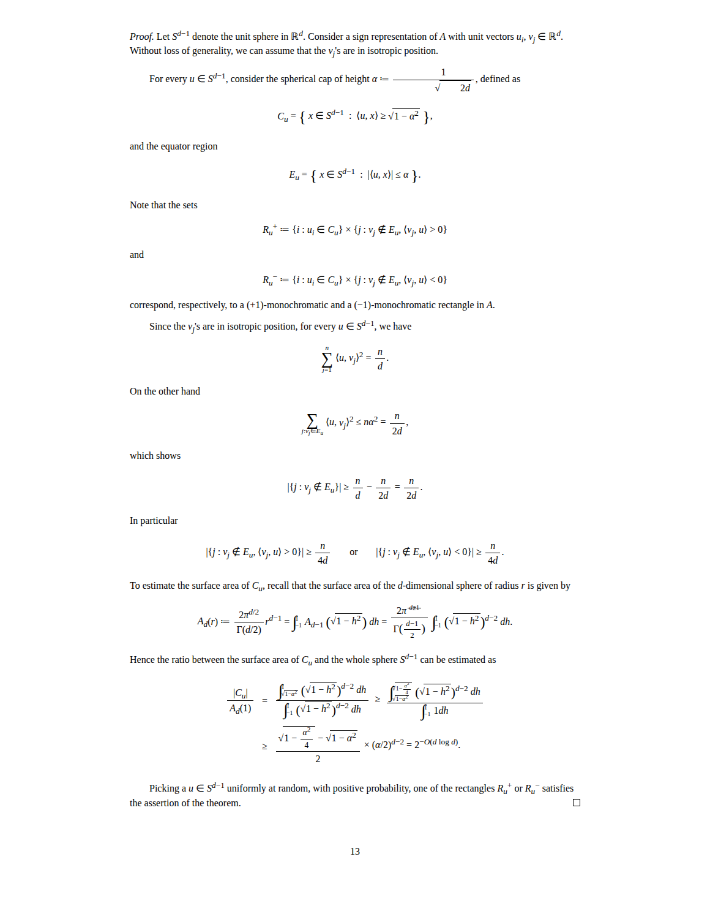Proof. Let Sd−1 denote the unit sphere in ℝd. Consider a sign representation of A with unit vectors ui, vj ∈ ℝd. Without loss of generality, we can assume that the vj's are in isotropic position.
For every u ∈ Sd−1, consider the spherical cap of height α ≔ 1√2d, defined as
Cu = { x ∈ Sd−1 : ⟨u, x⟩ ≥ √1 − α2 },
and the equator region
Eu = { x ∈ Sd−1 : |⟨u, x⟩| ≤ α }.
Note that the sets
Ru+ ≔ {i : ui ∈ Cu} × {j : vj ∉ Eu, ⟨vj, u⟩ > 0}
and
Ru− ≔ {i : ui ∈ Cu} × {j : vj ∉ Eu, ⟨vj, u⟩ < 0}
correspond, respectively, to a (+1)-monochromatic and a (−1)-monochromatic rectangle in A.
Since the vj's are in isotropic position, for every u ∈ Sd−1, we have
n∑j=1 ⟨u, vj⟩2 = nd.
On the other hand
∑j:vj∈Eu ⟨u, vj⟩2 ≤ nα2 = n 2d,
which shows
|{j : vj ∉ Eu}| ≥ nd − n 2d = n 2d.
In particular
|{j : vj ∉ Eu, ⟨vj, u⟩ > 0}| ≥ n 4d or |{j : vj ∉ Eu, ⟨vj, u⟩ < 0}| ≥ n 4d.
To estimate the surface area of Cu, recall that the surface area of the d-dimensional sphere of radius r is given by
Ad(r) ≔ 2πd/2 Γ(d/2) rd−1 = ∫1−1 Ad−1 (√1 − h2) dh = 2πd−12 Γ(d−12) ∫1−1 (√1 − h2)d−2 dh.
Hence the ratio between the surface area of Cu and the whole sphere Sd−1 can be estimated as
| / C u / A d (1) | = | ∫ 1 √ 1− α 2 ( √ 1 − h 2 ) d −2 dh ∫ 1 −1 ( √ 1 − h 2 ) d −2 dh ≥ ∫ √ 1− α 2 4 √ 1− α 2 ( √ 1 − h 2 ) d −2 dh ∫ 1 −1 1 dh |
| | ≥ | √ 1 − α 2 4 − √ 1 − α 2 2 × ( α /2) d −2 = 2 − O ( d log d ) . |
Picking a u ∈ Sd−1 uniformly at random, with positive probability, one of the rectangles Ru+ or Ru− satisfies the assertion of the theorem.
13